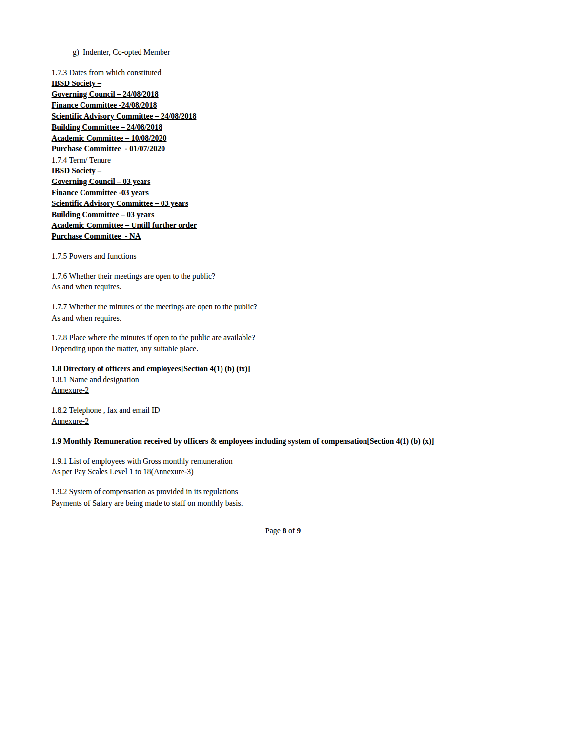g) Indenter, Co-opted Member
1.7.3 Dates from which constituted
IBSD Society –
Governing Council – 24/08/2018
Finance Committee -24/08/2018
Scientific Advisory Committee – 24/08/2018
Building Committee – 24/08/2018
Academic Committee – 10/08/2020
Purchase Committee - 01/07/2020
1.7.4 Term/ Tenure
IBSD Society –
Governing Council – 03 years
Finance Committee -03 years
Scientific Advisory Committee – 03 years
Building Committee – 03 years
Academic Committee – Untill further order
Purchase Committee - NA
1.7.5 Powers and functions
1.7.6 Whether their meetings are open to the public?
As and when requires.
1.7.7 Whether the minutes of the meetings are open to the public?
As and when requires.
1.7.8 Place where the minutes if open to the public are available?
Depending upon the matter, any suitable place.
1.8 Directory of officers and employees[Section 4(1) (b) (ix)]
1.8.1 Name and designation
Annexure-2
1.8.2 Telephone , fax and email ID
Annexure-2
1.9 Monthly Remuneration received by officers & employees including system of compensation[Section 4(1) (b) (x)]
1.9.1 List of employees with Gross monthly remuneration
As per Pay Scales Level 1 to 18(Annexure-3)
1.9.2 System of compensation as provided in its regulations
Payments of Salary are being made to staff on monthly basis.
Page 8 of 9